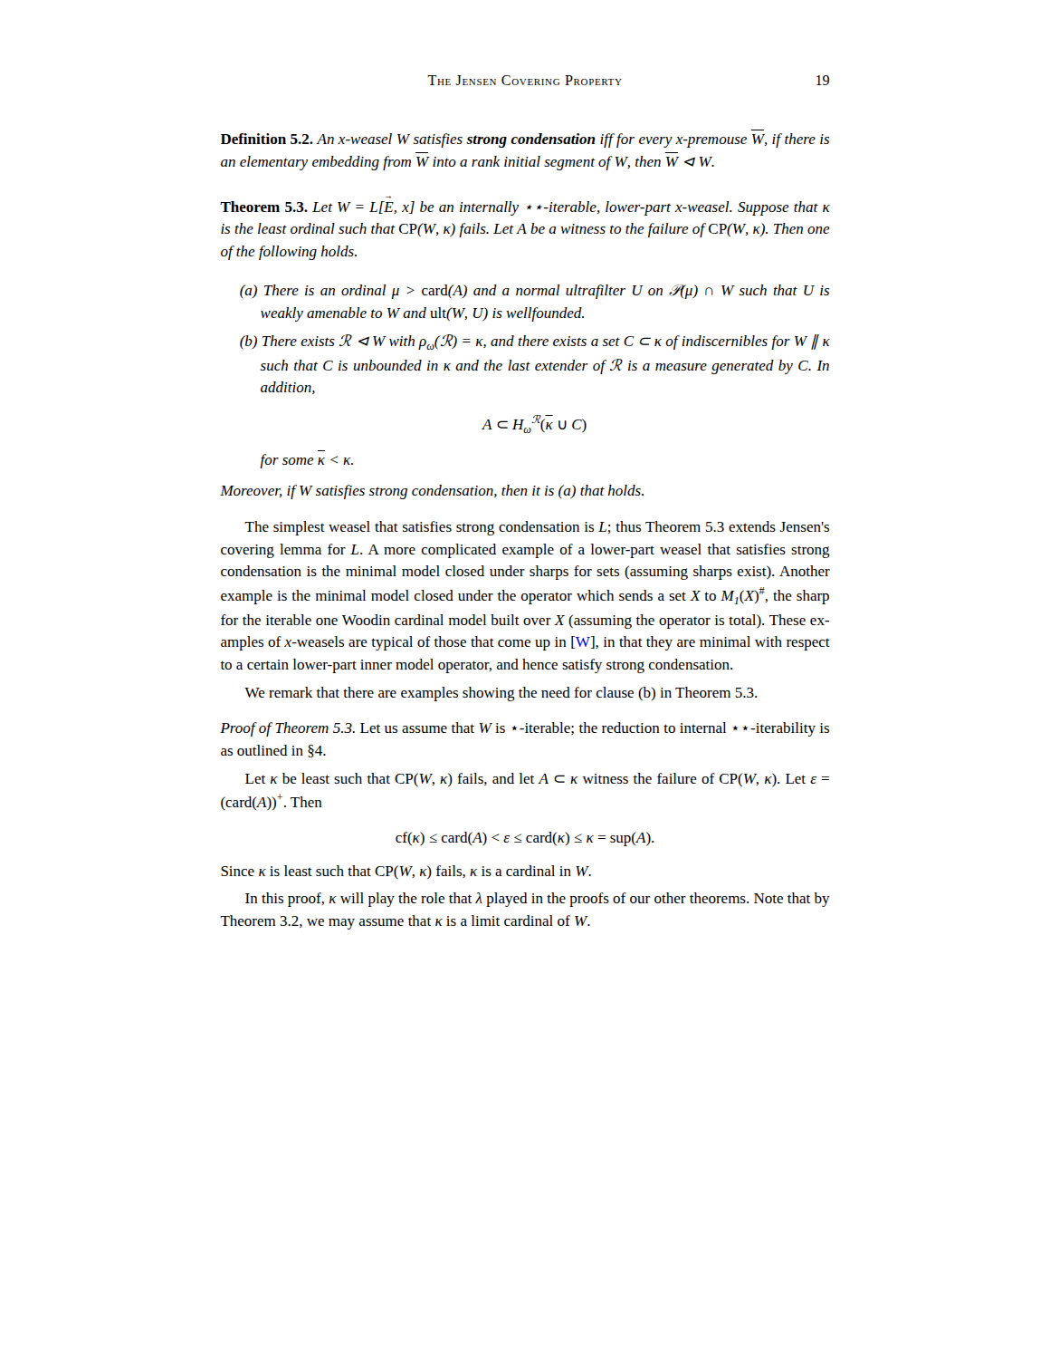The Jensen Covering Property 19
Definition 5.2. An x-weasel W satisfies strong condensation iff for every x-premouse W, if there is an elementary embedding from W into a rank initial segment of W, then W ⊲ W.
Theorem 5.3. Let W = L[E, x] be an internally ⋆⋆-iterable, lower-part x-weasel. Suppose that κ is the least ordinal such that CP(W, κ) fails. Let A be a witness to the failure of CP(W, κ). Then one of the following holds.
(a) There is an ordinal μ > card(A) and a normal ultrafilter U on 𝒫(μ) ∩ W such that U is weakly amenable to W and ult(W, U) is wellfounded.
(b) There exists ℛ ⊲ W with ρω(ℛ) = κ, and there exists a set C ⊂ κ of indiscernibles for W ∥ κ such that C is unbounded in κ and the last extender of ℛ is a measure generated by C. In addition,
A ⊂ Hωℛ(κ ∪ C)
for some κ < κ.
Moreover, if W satisfies strong condensation, then it is (a) that holds.
The simplest weasel that satisfies strong condensation is L; thus Theorem 5.3 extends Jensen's covering lemma for L. A more complicated example of a lower-part weasel that satisfies strong condensation is the minimal model closed under sharps for sets (assuming sharps exist). Another example is the minimal model closed under the operator which sends a set X to M1(X)#, the sharp for the iterable one Woodin cardinal model built over X (assuming the operator is total). These examples of x-weasels are typical of those that come up in [W], in that they are minimal with respect to a certain lower-part inner model operator, and hence satisfy strong condensation.
We remark that there are examples showing the need for clause (b) in Theorem 5.3.
Proof of Theorem 5.3. Let us assume that W is ⋆-iterable; the reduction to internal ⋆⋆-iterability is as outlined in §4.
Let κ be least such that CP(W, κ) fails, and let A ⊂ κ witness the failure of CP(W, κ). Let ε = (card(A))+. Then
cf(κ) ≤ card(A) < ε ≤ card(κ) ≤ κ = sup(A).
Since κ is least such that CP(W, κ) fails, κ is a cardinal in W.
In this proof, κ will play the role that λ played in the proofs of our other theorems. Note that by Theorem 3.2, we may assume that κ is a limit cardinal of W.